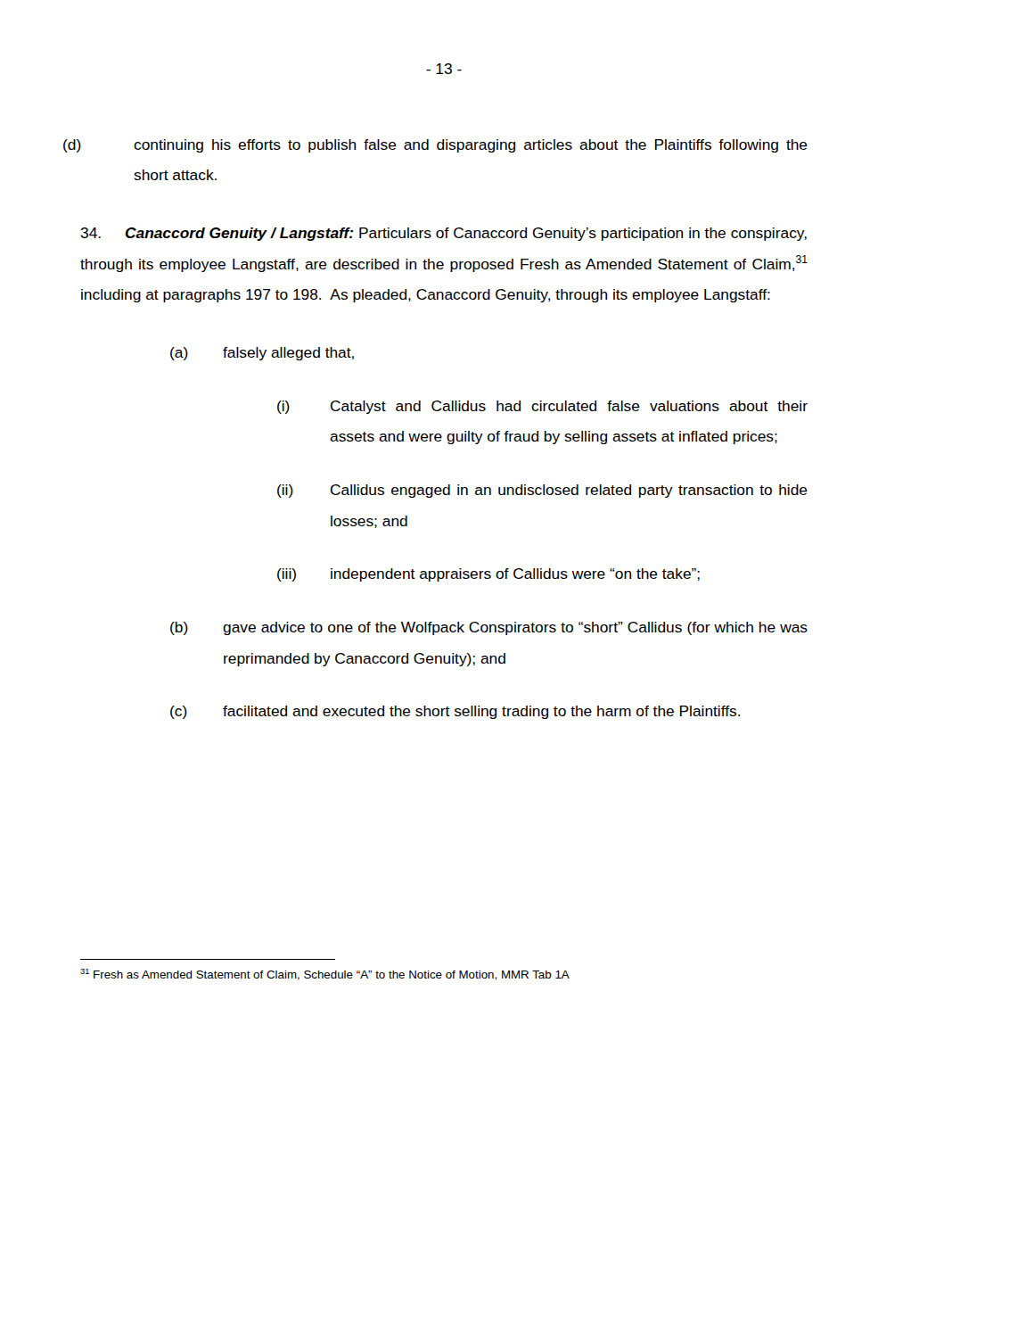- 13 -
(d) continuing his efforts to publish false and disparaging articles about the Plaintiffs following the short attack.
34. Canaccord Genuity / Langstaff: Particulars of Canaccord Genuity’s participation in the conspiracy, through its employee Langstaff, are described in the proposed Fresh as Amended Statement of Claim,31 including at paragraphs 197 to 198. As pleaded, Canaccord Genuity, through its employee Langstaff:
(a) falsely alleged that,
(i) Catalyst and Callidus had circulated false valuations about their assets and were guilty of fraud by selling assets at inflated prices;
(ii) Callidus engaged in an undisclosed related party transaction to hide losses; and
(iii) independent appraisers of Callidus were “on the take”;
(b) gave advice to one of the Wolfpack Conspirators to “short” Callidus (for which he was reprimanded by Canaccord Genuity); and
(c) facilitated and executed the short selling trading to the harm of the Plaintiffs.
31 Fresh as Amended Statement of Claim, Schedule “A” to the Notice of Motion, MMR Tab 1A